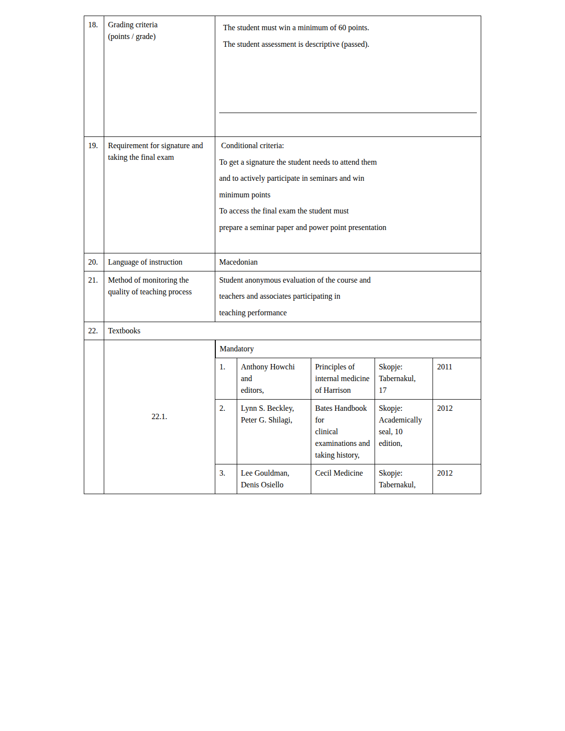| 18. | Grading criteria (points / grade) | / The student must win a minimum of 60 points. The student assessment is descriptive (passed). / |
| 19. | Requirement for signature and taking the final exam | Conditional criteria: To get a signature the student needs to attend them and to actively participate in seminars and win minimum points To access the final exam the student must prepare a seminar paper and power point presentation |
| 20. | Language of instruction | Macedonian |
| 21. | Method of monitoring the quality of teaching process | Student anonymous evaluation of the course and teachers and associates participating in teaching performance |
| 22. | Textbooks |
| | 22.1. | / Mandatory / / 1. / Anthony Howchi and editors, / Principles of internal medicine of Harrison / Skopje: Tabernakul, 17 / 2011 / / 2. / Lynn S. Beckley, Peter G. Shilagi, / Bates Handbook for clinical examinations and taking history, / Skopje: Academically seal, 10 edition, / 2012 / / 3. / Lee Gouldman, Denis Osiello / Cecil Medicine / Skopje: Tabernakul, / 2012 / |